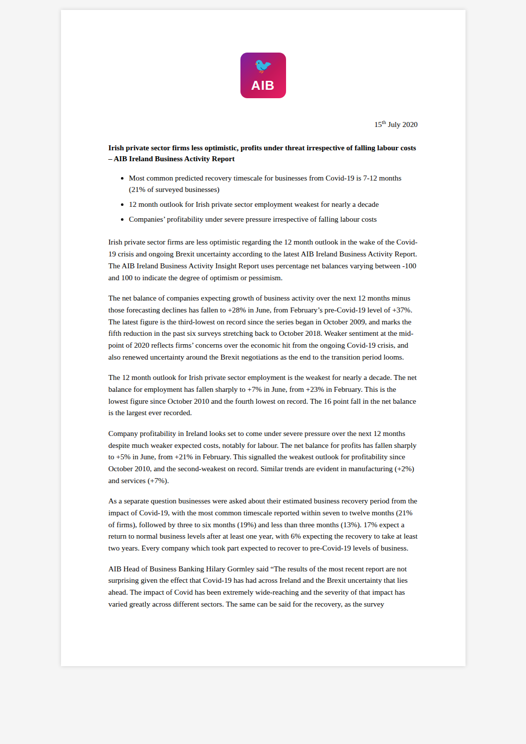🐦
AIB
15th July 2020
Irish private sector firms less optimistic, profits under threat irrespective of falling labour costs – AIB Ireland Business Activity Report
Most common predicted recovery timescale for businesses from Covid-19 is 7-12 months (21% of surveyed businesses)
12 month outlook for Irish private sector employment weakest for nearly a decade
Companies’ profitability under severe pressure irrespective of falling labour costs
Irish private sector firms are less optimistic regarding the 12 month outlook in the wake of the Covid-19 crisis and ongoing Brexit uncertainty according to the latest AIB Ireland Business Activity Report. The AIB Ireland Business Activity Insight Report uses percentage net balances varying between -100 and 100 to indicate the degree of optimism or pessimism.
The net balance of companies expecting growth of business activity over the next 12 months minus those forecasting declines has fallen to +28% in June, from February’s pre-Covid-19 level of +37%. The latest figure is the third-lowest on record since the series began in October 2009, and marks the fifth reduction in the past six surveys stretching back to October 2018. Weaker sentiment at the mid-point of 2020 reflects firms’ concerns over the economic hit from the ongoing Covid-19 crisis, and also renewed uncertainty around the Brexit negotiations as the end to the transition period looms.
The 12 month outlook for Irish private sector employment is the weakest for nearly a decade. The net balance for employment has fallen sharply to +7% in June, from +23% in February. This is the lowest figure since October 2010 and the fourth lowest on record. The 16 point fall in the net balance is the largest ever recorded.
Company profitability in Ireland looks set to come under severe pressure over the next 12 months despite much weaker expected costs, notably for labour. The net balance for profits has fallen sharply to +5% in June, from +21% in February. This signalled the weakest outlook for profitability since October 2010, and the second-weakest on record. Similar trends are evident in manufacturing (+2%) and services (+7%).
As a separate question businesses were asked about their estimated business recovery period from the impact of Covid-19, with the most common timescale reported within seven to twelve months (21% of firms), followed by three to six months (19%) and less than three months (13%). 17% expect a return to normal business levels after at least one year, with 6% expecting the recovery to take at least two years. Every company which took part expected to recover to pre-Covid-19 levels of business.
AIB Head of Business Banking Hilary Gormley said “The results of the most recent report are not surprising given the effect that Covid-19 has had across Ireland and the Brexit uncertainty that lies ahead. The impact of Covid has been extremely wide-reaching and the severity of that impact has varied greatly across different sectors. The same can be said for the recovery, as the survey